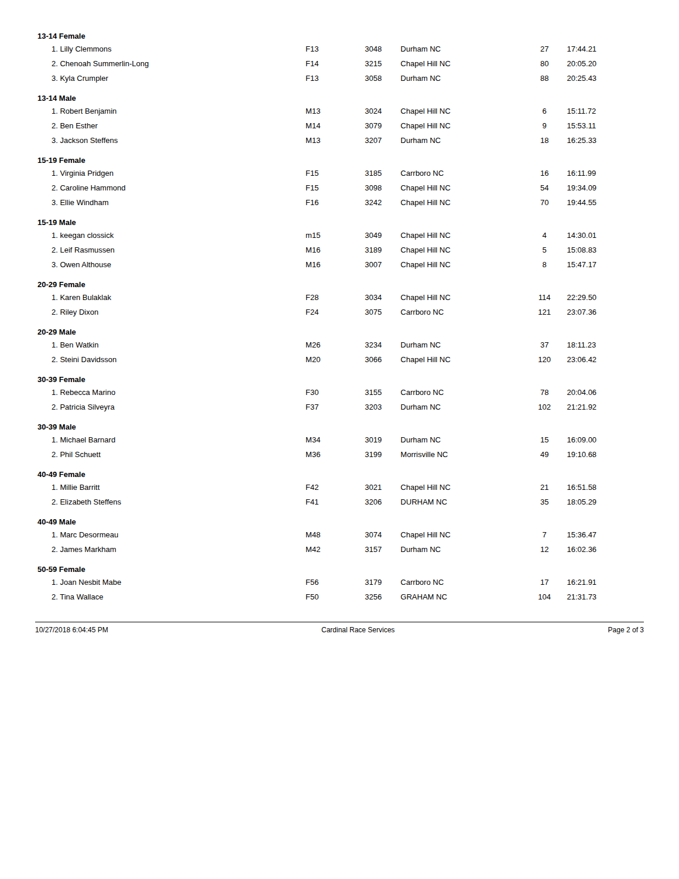| 13-14 Female |
| 1. Lilly Clemmons | F13 | 3048 | Durham NC | 27 | 17:44.21 |
| 2. Chenoah Summerlin-Long | F14 | 3215 | Chapel Hill NC | 80 | 20:05.20 |
| 3. Kyla Crumpler | F13 | 3058 | Durham NC | 88 | 20:25.43 |
| 13-14 Male |
| 1. Robert Benjamin | M13 | 3024 | Chapel Hill NC | 6 | 15:11.72 |
| 2. Ben Esther | M14 | 3079 | Chapel Hill NC | 9 | 15:53.11 |
| 3. Jackson Steffens | M13 | 3207 | Durham NC | 18 | 16:25.33 |
| 15-19 Female |
| 1. Virginia Pridgen | F15 | 3185 | Carrboro NC | 16 | 16:11.99 |
| 2. Caroline Hammond | F15 | 3098 | Chapel Hill NC | 54 | 19:34.09 |
| 3. Ellie Windham | F16 | 3242 | Chapel Hill NC | 70 | 19:44.55 |
| 15-19 Male |
| 1. keegan clossick | m15 | 3049 | Chapel Hill NC | 4 | 14:30.01 |
| 2. Leif Rasmussen | M16 | 3189 | Chapel Hill NC | 5 | 15:08.83 |
| 3. Owen Althouse | M16 | 3007 | Chapel Hill NC | 8 | 15:47.17 |
| 20-29 Female |
| 1. Karen Bulaklak | F28 | 3034 | Chapel Hill NC | 114 | 22:29.50 |
| 2. Riley Dixon | F24 | 3075 | Carrboro NC | 121 | 23:07.36 |
| 20-29 Male |
| 1. Ben Watkin | M26 | 3234 | Durham NC | 37 | 18:11.23 |
| 2. Steini Davidsson | M20 | 3066 | Chapel Hill NC | 120 | 23:06.42 |
| 30-39 Female |
| 1. Rebecca Marino | F30 | 3155 | Carrboro NC | 78 | 20:04.06 |
| 2. Patricia Silveyra | F37 | 3203 | Durham NC | 102 | 21:21.92 |
| 30-39 Male |
| 1. Michael Barnard | M34 | 3019 | Durham NC | 15 | 16:09.00 |
| 2. Phil Schuett | M36 | 3199 | Morrisville NC | 49 | 19:10.68 |
| 40-49 Female |
| 1. Millie Barritt | F42 | 3021 | Chapel Hill NC | 21 | 16:51.58 |
| 2. Elizabeth Steffens | F41 | 3206 | DURHAM NC | 35 | 18:05.29 |
| 40-49 Male |
| 1. Marc Desormeau | M48 | 3074 | Chapel Hill NC | 7 | 15:36.47 |
| 2. James Markham | M42 | 3157 | Durham NC | 12 | 16:02.36 |
| 50-59 Female |
| 1. Joan Nesbit Mabe | F56 | 3179 | Carrboro NC | 17 | 16:21.91 |
| 2. Tina Wallace | F50 | 3256 | GRAHAM NC | 104 | 21:31.73 |
10/27/2018 6:04:45 PM Cardinal Race Services Page 2 of 3